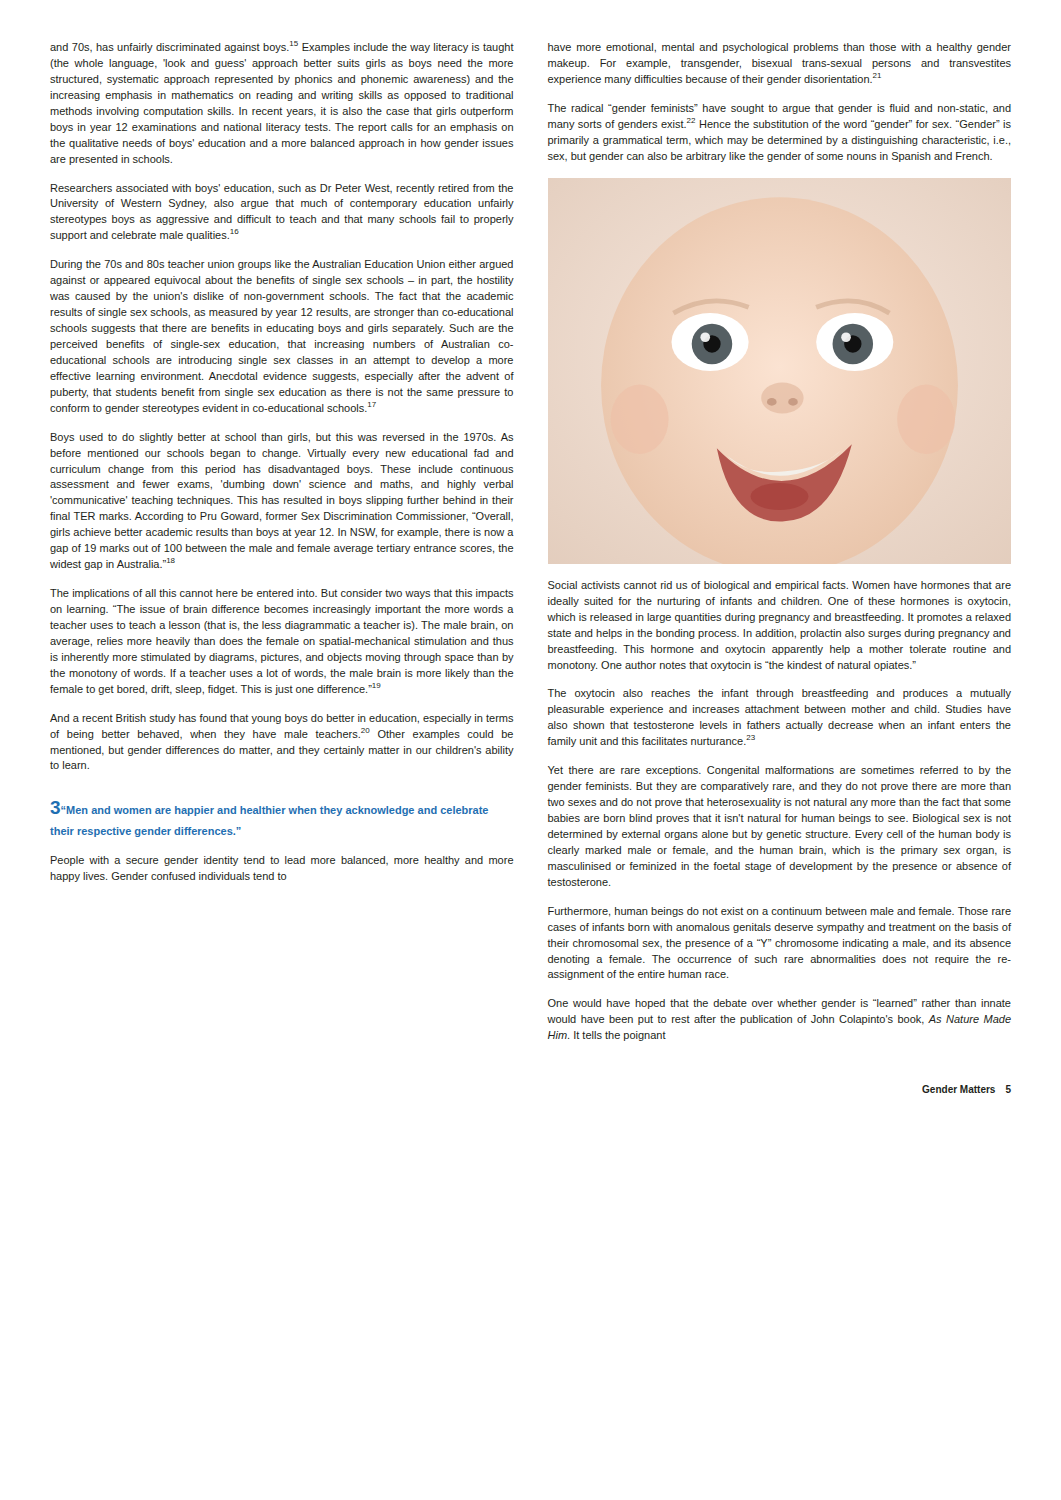and 70s, has unfairly discriminated against boys.15 Examples include the way literacy is taught (the whole language, 'look and guess' approach better suits girls as boys need the more structured, systematic approach represented by phonics and phonemic awareness) and the increasing emphasis in mathematics on reading and writing skills as opposed to traditional methods involving computation skills. In recent years, it is also the case that girls outperform boys in year 12 examinations and national literacy tests. The report calls for an emphasis on the qualitative needs of boys' education and a more balanced approach in how gender issues are presented in schools.
Researchers associated with boys' education, such as Dr Peter West, recently retired from the University of Western Sydney, also argue that much of contemporary education unfairly stereotypes boys as aggressive and difficult to teach and that many schools fail to properly support and celebrate male qualities.16
During the 70s and 80s teacher union groups like the Australian Education Union either argued against or appeared equivocal about the benefits of single sex schools – in part, the hostility was caused by the union's dislike of non-government schools. The fact that the academic results of single sex schools, as measured by year 12 results, are stronger than co-educational schools suggests that there are benefits in educating boys and girls separately. Such are the perceived benefits of single-sex education, that increasing numbers of Australian co-educational schools are introducing single sex classes in an attempt to develop a more effective learning environment. Anecdotal evidence suggests, especially after the advent of puberty, that students benefit from single sex education as there is not the same pressure to conform to gender stereotypes evident in co-educational schools.17
Boys used to do slightly better at school than girls, but this was reversed in the 1970s. As before mentioned our schools began to change. Virtually every new educational fad and curriculum change from this period has disadvantaged boys. These include continuous assessment and fewer exams, 'dumbing down' science and maths, and highly verbal 'communicative' teaching techniques. This has resulted in boys slipping further behind in their final TER marks. According to Pru Goward, former Sex Discrimination Commissioner, “Overall, girls achieve better academic results than boys at year 12. In NSW, for example, there is now a gap of 19 marks out of 100 between the male and female average tertiary entrance scores, the widest gap in Australia.”18
The implications of all this cannot here be entered into. But consider two ways that this impacts on learning. “The issue of brain difference becomes increasingly important the more words a teacher uses to teach a lesson (that is, the less diagrammatic a teacher is). The male brain, on average, relies more heavily than does the female on spatial-mechanical stimulation and thus is inherently more stimulated by diagrams, pictures, and objects moving through space than by the monotony of words. If a teacher uses a lot of words, the male brain is more likely than the female to get bored, drift, sleep, fidget. This is just one difference.”19
And a recent British study has found that young boys do better in education, especially in terms of being better behaved, when they have male teachers.20 Other examples could be mentioned, but gender differences do matter, and they certainly matter in our children's ability to learn.
3“Men and women are happier and healthier when they acknowledge and celebrate their respective gender differences.”
People with a secure gender identity tend to lead more balanced, more healthy and more happy lives. Gender confused individuals tend to
have more emotional, mental and psychological problems than those with a healthy gender makeup. For example, transgender, bisexual trans-sexual persons and transvestites experience many difficulties because of their gender disorientation.21
The radical “gender feminists” have sought to argue that gender is fluid and non-static, and many sorts of genders exist.22 Hence the substitution of the word “gender” for sex. “Gender” is primarily a grammatical term, which may be determined by a distinguishing characteristic, i.e., sex, but gender can also be arbitrary like the gender of some nouns in Spanish and French.
Social activists cannot rid us of biological and empirical facts. Women have hormones that are ideally suited for the nurturing of infants and children. One of these hormones is oxytocin, which is released in large quantities during pregnancy and breastfeeding. It promotes a relaxed state and helps in the bonding process. In addition, prolactin also surges during pregnancy and breastfeeding. This hormone and oxytocin apparently help a mother tolerate routine and monotony. One author notes that oxytocin is “the kindest of natural opiates.”
The oxytocin also reaches the infant through breastfeeding and produces a mutually pleasurable experience and increases attachment between mother and child. Studies have also shown that testosterone levels in fathers actually decrease when an infant enters the family unit and this facilitates nurturance.23
Yet there are rare exceptions. Congenital malformations are sometimes referred to by the gender feminists. But they are comparatively rare, and they do not prove there are more than two sexes and do not prove that heterosexuality is not natural any more than the fact that some babies are born blind proves that it isn't natural for human beings to see. Biological sex is not determined by external organs alone but by genetic structure. Every cell of the human body is clearly marked male or female, and the human brain, which is the primary sex organ, is masculinised or feminized in the foetal stage of development by the presence or absence of testosterone.
Furthermore, human beings do not exist on a continuum between male and female. Those rare cases of infants born with anomalous genitals deserve sympathy and treatment on the basis of their chromosomal sex, the presence of a “Y” chromosome indicating a male, and its absence denoting a female. The occurrence of such rare abnormalities does not require the re-assignment of the entire human race.
One would have hoped that the debate over whether gender is “learned” rather than innate would have been put to rest after the publication of John Colapinto's book, As Nature Made Him. It tells the poignant
Gender Matters 5